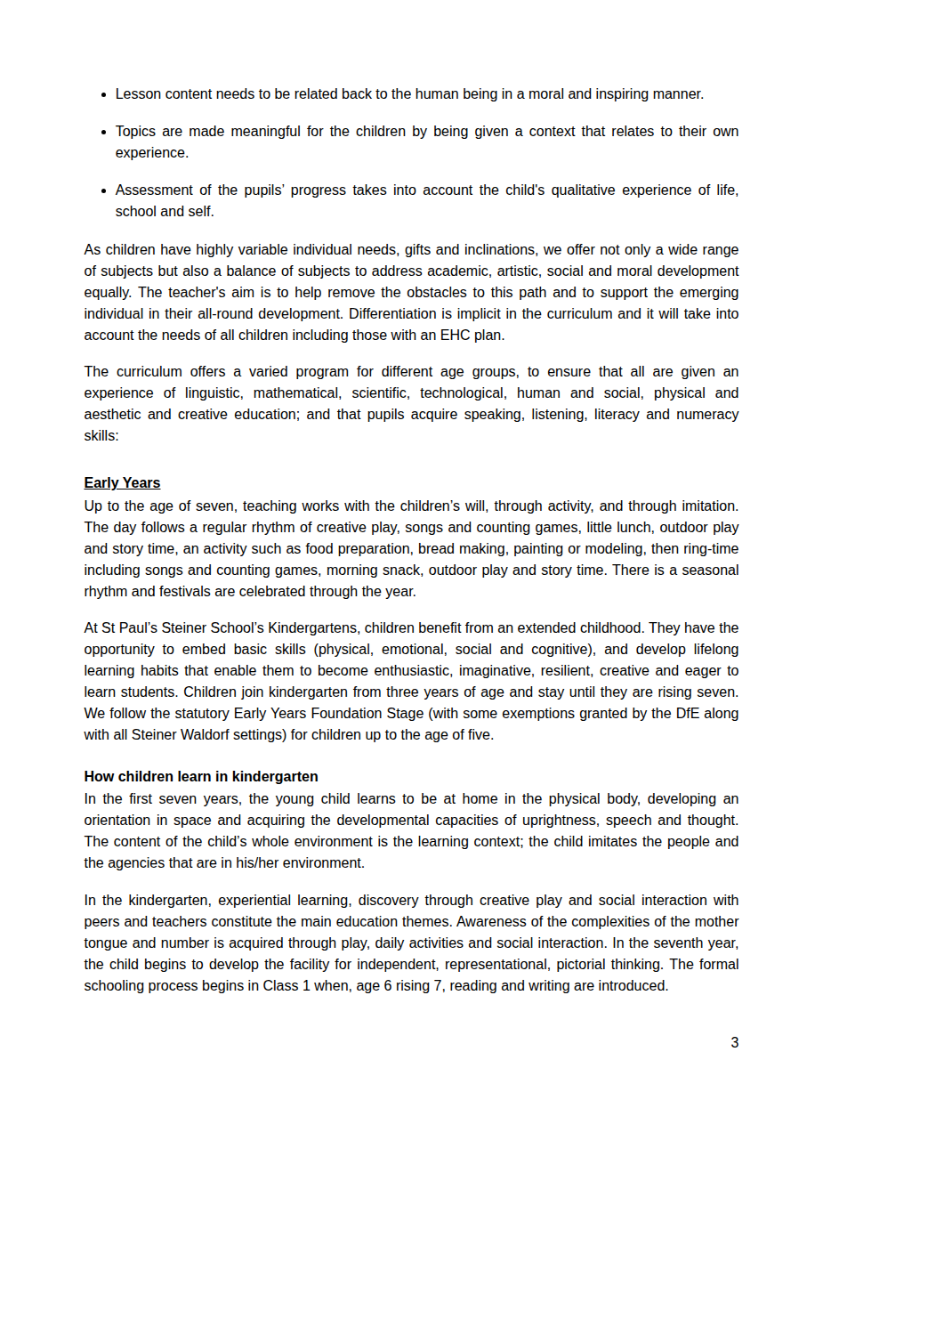Lesson content needs to be related back to the human being in a moral and inspiring manner.
Topics are made meaningful for the children by being given a context that relates to their own experience.
Assessment of the pupils’ progress takes into account the child's qualitative experience of life, school and self.
As children have highly variable individual needs, gifts and inclinations, we offer not only a wide range of subjects but also a balance of subjects to address academic, artistic, social and moral development equally. The teacher's aim is to help remove the obstacles to this path and to support the emerging individual in their all-round development. Differentiation is implicit in the curriculum and it will take into account the needs of all children including those with an EHC plan.
The curriculum offers a varied program for different age groups, to ensure that all are given an experience of linguistic, mathematical, scientific, technological, human and social, physical and aesthetic and creative education; and that pupils acquire speaking, listening, literacy and numeracy skills:
Early Years
Up to the age of seven, teaching works with the children’s will, through activity, and through imitation. The day follows a regular rhythm of creative play, songs and counting games, little lunch, outdoor play and story time, an activity such as food preparation, bread making, painting or modeling, then ring-time including songs and counting games, morning snack, outdoor play and story time. There is a seasonal rhythm and festivals are celebrated through the year.
At St Paul’s Steiner School’s Kindergartens, children benefit from an extended childhood. They have the opportunity to embed basic skills (physical, emotional, social and cognitive), and develop lifelong learning habits that enable them to become enthusiastic, imaginative, resilient, creative and eager to learn students. Children join kindergarten from three years of age and stay until they are rising seven. We follow the statutory Early Years Foundation Stage (with some exemptions granted by the DfE along with all Steiner Waldorf settings) for children up to the age of five.
How children learn in kindergarten
In the first seven years, the young child learns to be at home in the physical body, developing an orientation in space and acquiring the developmental capacities of uprightness, speech and thought. The content of the child’s whole environment is the learning context; the child imitates the people and the agencies that are in his/her environment.
In the kindergarten, experiential learning, discovery through creative play and social interaction with peers and teachers constitute the main education themes. Awareness of the complexities of the mother tongue and number is acquired through play, daily activities and social interaction. In the seventh year, the child begins to develop the facility for independent, representational, pictorial thinking. The formal schooling process begins in Class 1 when, age 6 rising 7, reading and writing are introduced.
3